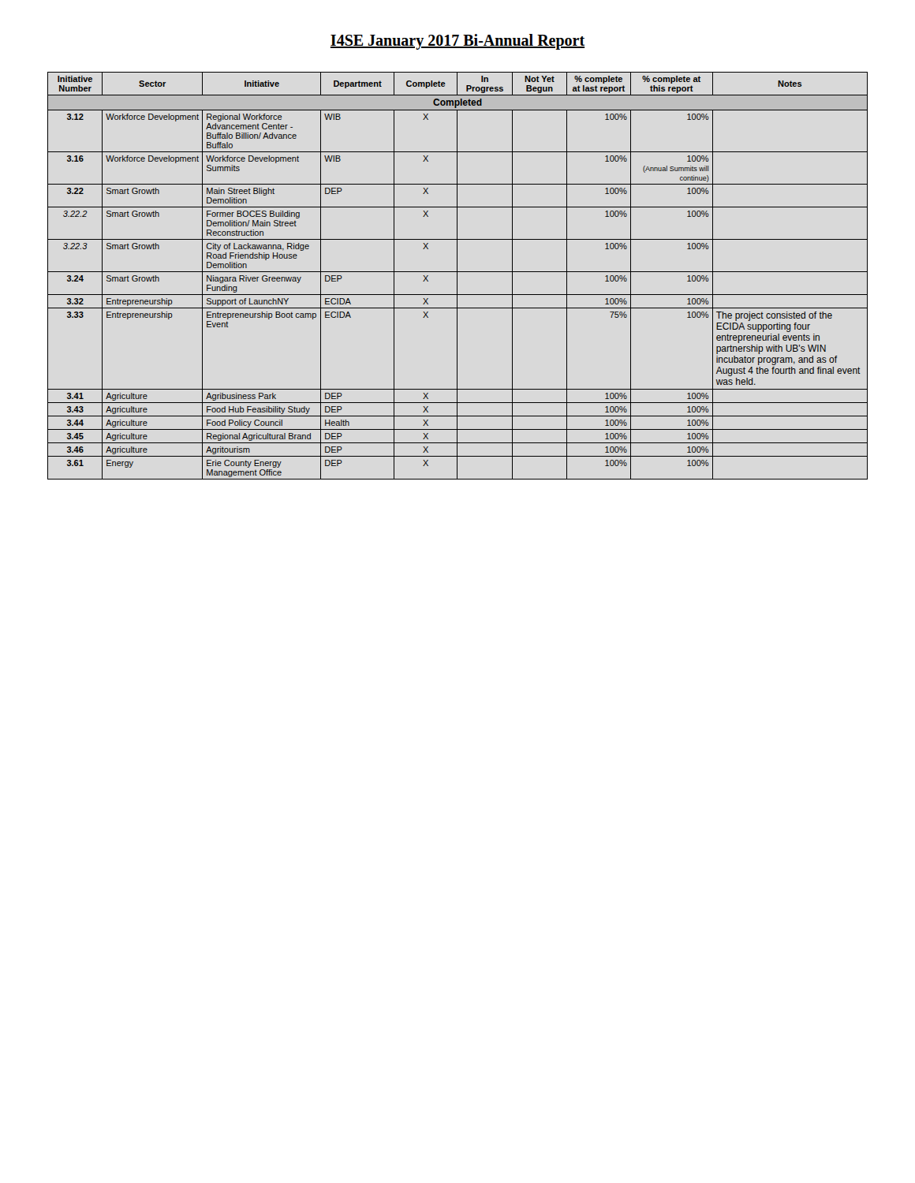I4SE January 2017 Bi-Annual Report
| Initiative Number | Sector | Initiative | Department | Complete | In Progress | Not Yet Begun | % complete at last report | % complete at this report | Notes |
| --- | --- | --- | --- | --- | --- | --- | --- | --- | --- |
| Completed |
| 3.12 | Workforce Development | Regional Workforce Advancement Center - Buffalo Billion/ Advance Buffalo | WIB | X | | | 100% | 100% | |
| 3.16 | Workforce Development | Workforce Development Summits | WIB | X | | | 100% | 100% (Annual Summits will continue) | |
| 3.22 | Smart Growth | Main Street Blight Demolition | DEP | X | | | 100% | 100% | |
| 3.22.2 | Smart Growth | Former BOCES Building Demolition/ Main Street Reconstruction | | X | | | 100% | 100% | |
| 3.22.3 | Smart Growth | City of Lackawanna, Ridge Road Friendship House Demolition | | X | | | 100% | 100% | |
| 3.24 | Smart Growth | Niagara River Greenway Funding | DEP | X | | | 100% | 100% | |
| 3.32 | Entrepreneurship | Support of LaunchNY | ECIDA | X | | | 100% | 100% | |
| 3.33 | Entrepreneurship | Entrepreneurship Boot camp Event | ECIDA | X | | | 75% | 100% | The project consisted of the ECIDA supporting four entrepreneurial events in partnership with UB's WIN incubator program, and as of August 4 the fourth and final event was held. |
| 3.41 | Agriculture | Agribusiness Park | DEP | X | | | 100% | 100% | |
| 3.43 | Agriculture | Food Hub Feasibility Study | DEP | X | | | 100% | 100% | |
| 3.44 | Agriculture | Food Policy Council | Health | X | | | 100% | 100% | |
| 3.45 | Agriculture | Regional Agricultural Brand | DEP | X | | | 100% | 100% | |
| 3.46 | Agriculture | Agritourism | DEP | X | | | 100% | 100% | |
| 3.61 | Energy | Erie County Energy Management Office | DEP | X | | | 100% | 100% | |